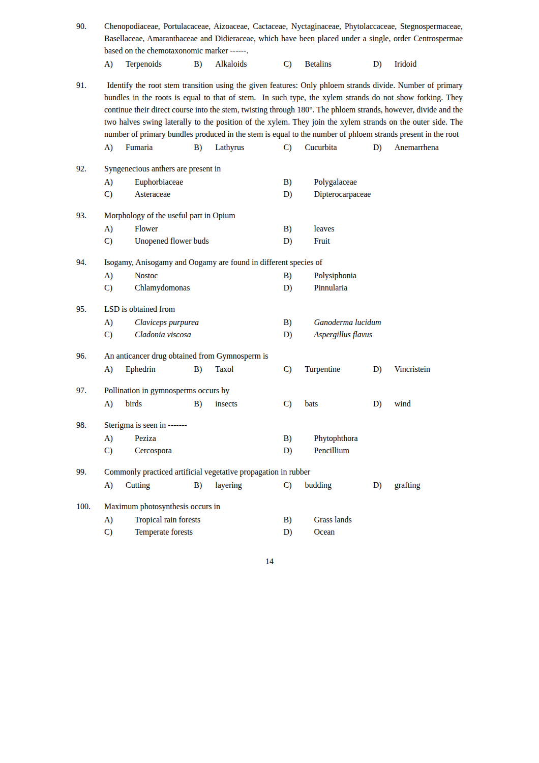90.
Chenopodiaceae, Portulacaceae, Aizoaceae, Cactaceae, Nyctaginaceae, Phytolaccaceae, Stegnospermaceae, Basellaceae, Amaranthaceae and Didieraceae, which have been placed under a single, order Centrospermae based on the chemotaxonomic marker ------.
A) Terpenoids
B) Alkaloids
C) Betalins
D) Iridoid
91.
Identify the root stem transition using the given features: Only phloem strands divide. Number of primary bundles in the roots is equal to that of stem. In such type, the xylem strands do not show forking. They continue their direct course into the stem, twisting through 180°. The phloem strands, however, divide and the two halves swing laterally to the position of the xylem. They join the xylem strands on the outer side. The number of primary bundles produced in the stem is equal to the number of phloem strands present in the root
A) Fumaria
B) Lathyrus
C) Cucurbita
D) Anemarrhena
92.
Syngenecious anthers are present in
A) Euphorbiaceae
B) Polygalaceae
C) Asteraceae
D) Dipterocarpaceae
93.
Morphology of the useful part in Opium
A) Flower
B) leaves
C) Unopened flower buds
D) Fruit
94.
Isogamy, Anisogamy and Oogamy are found in different species of
A) Nostoc
B) Polysiphonia
C) Chlamydomonas
D) Pinnularia
95.
LSD is obtained from
A) Claviceps purpurea
B) Ganoderma lucidum
C) Cladonia viscosa
D) Aspergillus flavus
96.
An anticancer drug obtained from Gymnosperm is
A) Ephedrin
B) Taxol
C) Turpentine
D) Vincristein
97.
Pollination in gymnosperms occurs by
A) birds
B) insects
C) bats
D) wind
98.
Sterigma is seen in -------
A) Peziza
B) Phytophthora
C) Cercospora
D) Pencillium
99.
Commonly practiced artificial vegetative propagation in rubber
A) Cutting
B) layering
C) budding
D) grafting
100.
Maximum photosynthesis occurs in
A) Tropical rain forests
B) Grass lands
C) Temperate forests
D) Ocean
14